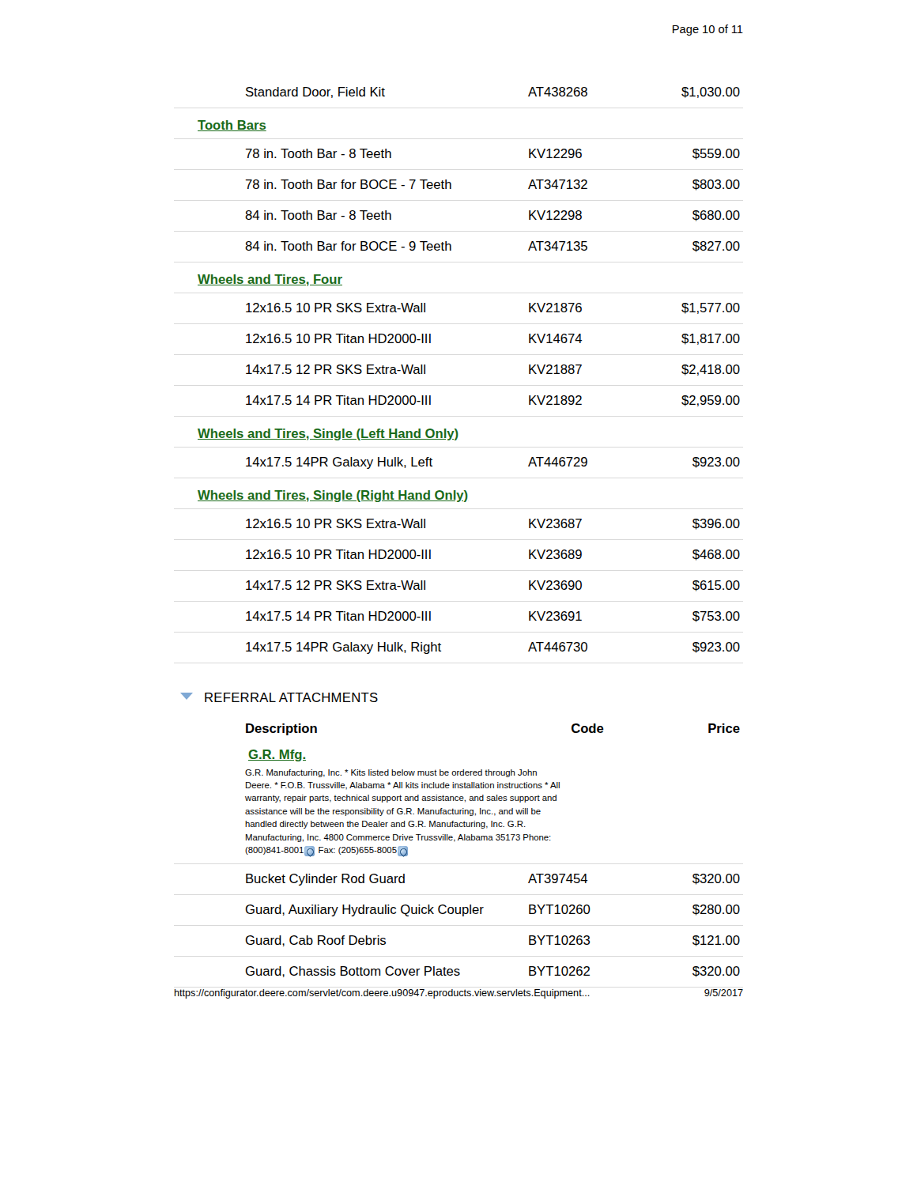Page 10 of 11
| Standard Door, Field Kit | AT438268 | $1,030.00 |
| Tooth Bars |
| 78 in. Tooth Bar - 8 Teeth | KV12296 | $559.00 |
| 78 in. Tooth Bar for BOCE - 7 Teeth | AT347132 | $803.00 |
| 84 in. Tooth Bar - 8 Teeth | KV12298 | $680.00 |
| 84 in. Tooth Bar for BOCE - 9 Teeth | AT347135 | $827.00 |
| Wheels and Tires, Four |
| 12x16.5 10 PR SKS Extra-Wall | KV21876 | $1,577.00 |
| 12x16.5 10 PR Titan HD2000-III | KV14674 | $1,817.00 |
| 14x17.5 12 PR SKS Extra-Wall | KV21887 | $2,418.00 |
| 14x17.5 14 PR Titan HD2000-III | KV21892 | $2,959.00 |
| Wheels and Tires, Single (Left Hand Only) |
| 14x17.5 14PR Galaxy Hulk, Left | AT446729 | $923.00 |
| Wheels and Tires, Single (Right Hand Only) |
| 12x16.5 10 PR SKS Extra-Wall | KV23687 | $396.00 |
| 12x16.5 10 PR Titan HD2000-III | KV23689 | $468.00 |
| 14x17.5 12 PR SKS Extra-Wall | KV23690 | $615.00 |
| 14x17.5 14 PR Titan HD2000-III | KV23691 | $753.00 |
| 14x17.5 14PR Galaxy Hulk, Right | AT446730 | $923.00 |
REFERRAL ATTACHMENTS
| Description | Code | Price |
| --- | --- | --- |
| G.R. Mfg. |
| G.R. Manufacturing, Inc. * Kits listed below must be ordered through John Deere. * F.O.B. Trussville, Alabama * All kits include installation instructions * All warranty, repair parts, technical support and assistance, and sales support and assistance will be the responsibility of G.R. Manufacturing, Inc., and will be handled directly between the Dealer and G.R. Manufacturing, Inc. G.R. Manufacturing, Inc. 4800 Commerce Drive Trussville, Alabama 35173 Phone: (800)841-8001 Fax: (205)655-8005 |
| Bucket Cylinder Rod Guard | AT397454 | $320.00 |
| Guard, Auxiliary Hydraulic Quick Coupler | BYT10260 | $280.00 |
| Guard, Cab Roof Debris | BYT10263 | $121.00 |
| Guard, Chassis Bottom Cover Plates | BYT10262 | $320.00 |
https://configurator.deere.com/servlet/com.deere.u90947.eproducts.view.servlets.Equipment... 9/5/2017